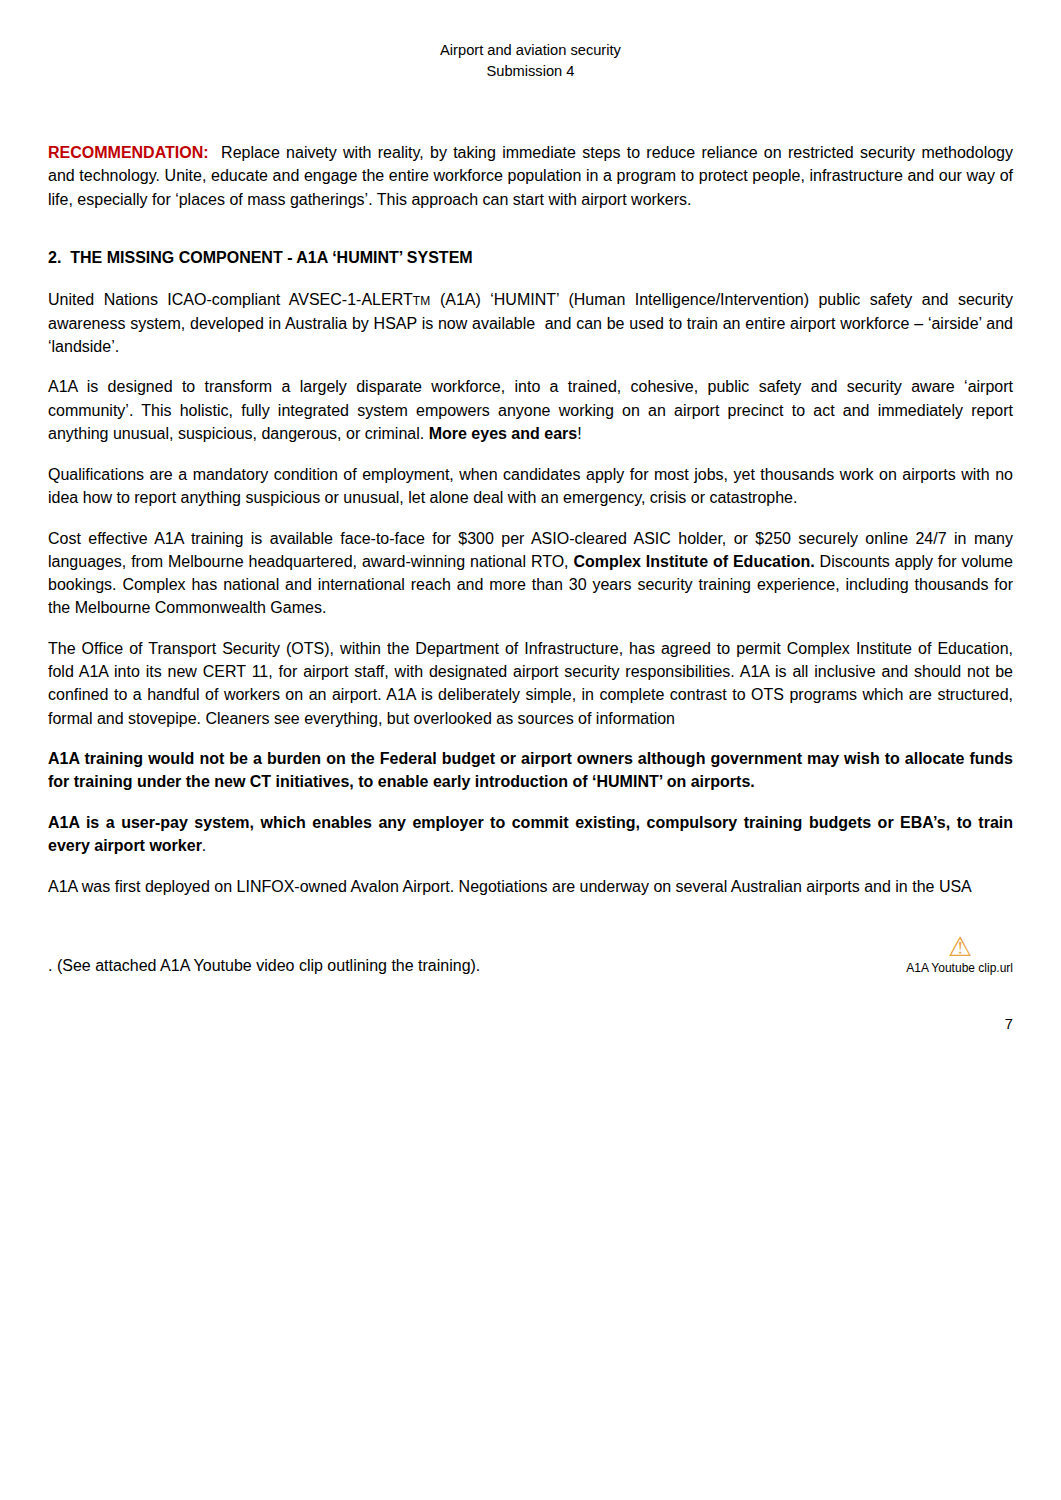Airport and aviation security Submission 4
RECOMMENDATION: Replace naivety with reality, by taking immediate steps to reduce reliance on restricted security methodology and technology. Unite, educate and engage the entire workforce population in a program to protect people, infrastructure and our way of life, especially for ‘places of mass gatherings’. This approach can start with airport workers.
2. THE MISSING COMPONENT - A1A ‘HUMINT’ SYSTEM
United Nations ICAO-compliant AVSEC-1-ALERTTM (A1A) ‘HUMINT’ (Human Intelligence/Intervention) public safety and security awareness system, developed in Australia by HSAP is now available and can be used to train an entire airport workforce – ‘airside’ and ‘landside’.
A1A is designed to transform a largely disparate workforce, into a trained, cohesive, public safety and security aware ‘airport community’. This holistic, fully integrated system empowers anyone working on an airport precinct to act and immediately report anything unusual, suspicious, dangerous, or criminal. More eyes and ears!
Qualifications are a mandatory condition of employment, when candidates apply for most jobs, yet thousands work on airports with no idea how to report anything suspicious or unusual, let alone deal with an emergency, crisis or catastrophe.
Cost effective A1A training is available face-to-face for $300 per ASIO-cleared ASIC holder, or $250 securely online 24/7 in many languages, from Melbourne headquartered, award-winning national RTO, Complex Institute of Education. Discounts apply for volume bookings. Complex has national and international reach and more than 30 years security training experience, including thousands for the Melbourne Commonwealth Games.
The Office of Transport Security (OTS), within the Department of Infrastructure, has agreed to permit Complex Institute of Education, fold A1A into its new CERT 11, for airport staff, with designated airport security responsibilities. A1A is all inclusive and should not be confined to a handful of workers on an airport. A1A is deliberately simple, in complete contrast to OTS programs which are structured, formal and stovepipe. Cleaners see everything, but overlooked as sources of information
A1A training would not be a burden on the Federal budget or airport owners although government may wish to allocate funds for training under the new CT initiatives, to enable early introduction of ‘HUMINT’ on airports.
A1A is a user-pay system, which enables any employer to commit existing, compulsory training budgets or EBA’s, to train every airport worker.
A1A was first deployed on LINFOX-owned Avalon Airport. Negotiations are underway on several Australian airports and in the USA
. (See attached A1A Youtube video clip outlining the training).
⚠ A1A Youtube clip.url
7